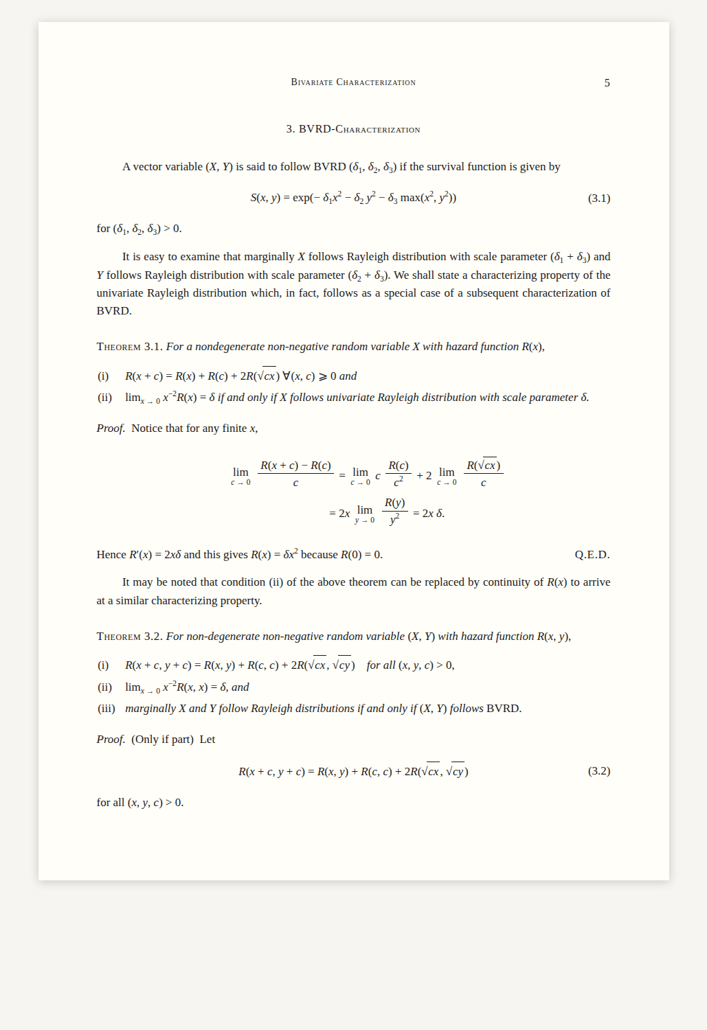Bivariate Characterization 5
3. BVRD-Characterization
A vector variable (X, Y) is said to follow BVRD (δ1, δ2, δ3) if the survival function is given by
S(x, y) = exp(− δ1x2 − δ2 y2 − δ3 max(x2, y2)) (3.1)
for (δ1, δ2, δ3) > 0.
It is easy to examine that marginally X follows Rayleigh distribution with scale parameter (δ1 + δ3) and Y follows Rayleigh distribution with scale parameter (δ2 + δ3). We shall state a characterizing property of the univariate Rayleigh distribution which, in fact, follows as a special case of a subsequent characterization of BVRD.
Theorem 3.1. For a nondegenerate non-negative random variable X with hazard function R(x),
(i) R(x + c) = R(x) + R(c) + 2R(√cx) ∀(x, c) ⩾ 0 and
(ii) limx → 0 x−2R(x) = δ if and only if X follows univariate Rayleigh distribution with scale parameter δ.
Proof. Notice that for any finite x,
lim c → 0 R(x + c) − R(c) c = lim c → 0 c R(c) c2 + 2 lim c → 0 R(√cx) c = 2x lim y → 0 R(y) y2 = 2x δ.
Hence R′(x) = 2xδ and this gives R(x) = δx2 because R(0) = 0.Q.E.D.
It may be noted that condition (ii) of the above theorem can be replaced by continuity of R(x) to arrive at a similar characterizing property.
Theorem 3.2. For non-degenerate non-negative random variable (X, Y) with hazard function R(x, y),
(i) R(x + c, y + c) = R(x, y) + R(c, c) + 2R(√cx, √cy) for all (x, y, c) > 0,
(ii) limx → 0 x−2R(x, x) = δ, and
(iii) marginally X and Y follow Rayleigh distributions if and only if (X, Y) follows BVRD.
Proof. (Only if part) Let
R(x + c, y + c) = R(x, y) + R(c, c) + 2R(√cx, √cy) (3.2)
for all (x, y, c) > 0.